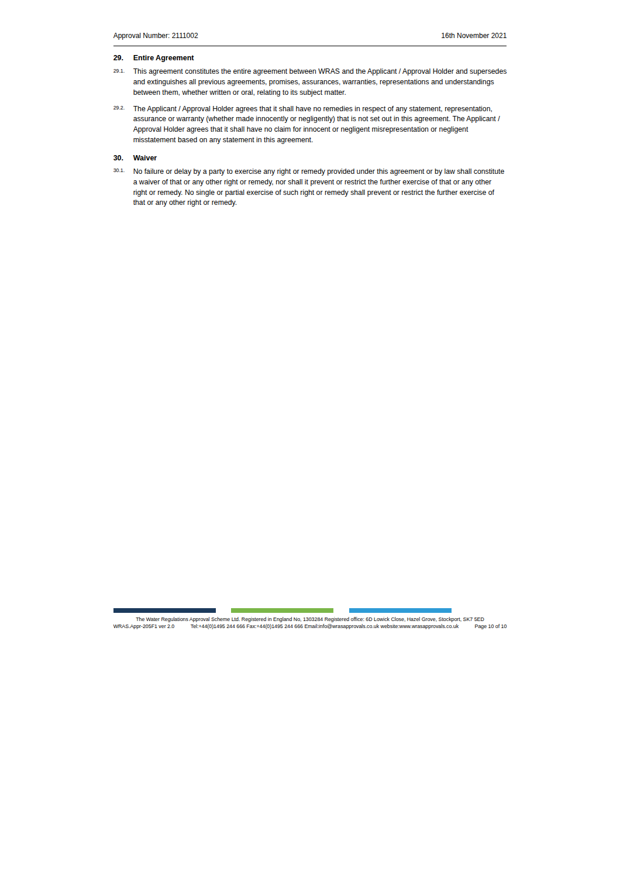Approval Number: 2111002
16th November 2021
29. Entire Agreement
29.1.
This agreement constitutes the entire agreement between WRAS and the Applicant / Approval Holder and supersedes and extinguishes all previous agreements, promises, assurances, warranties, representations and understandings between them, whether written or oral, relating to its subject matter.
29.2.
The Applicant / Approval Holder agrees that it shall have no remedies in respect of any statement, representation, assurance or warranty (whether made innocently or negligently) that is not set out in this agreement. The Applicant / Approval Holder agrees that it shall have no claim for innocent or negligent misrepresentation or negligent misstatement based on any statement in this agreement.
30. Waiver
30.1.
No failure or delay by a party to exercise any right or remedy provided under this agreement or by law shall constitute a waiver of that or any other right or remedy, nor shall it prevent or restrict the further exercise of that or any other right or remedy. No single or partial exercise of such right or remedy shall prevent or restrict the further exercise of that or any other right or remedy.
The Water Regulations Approval Scheme Ltd. Registered in England No, 1303284 Registered office: 6D Lowick Close, Hazel Grove, Stockport, SK7 5ED
WRAS.Appr-205F1 ver 2.0
Tel:+44(0)1495 244 666 Fax:+44(0)1495 244 666 Email:info@wrasapprovals.co.uk website:www.wrasapprovals.co.uk
Page 10 of 10